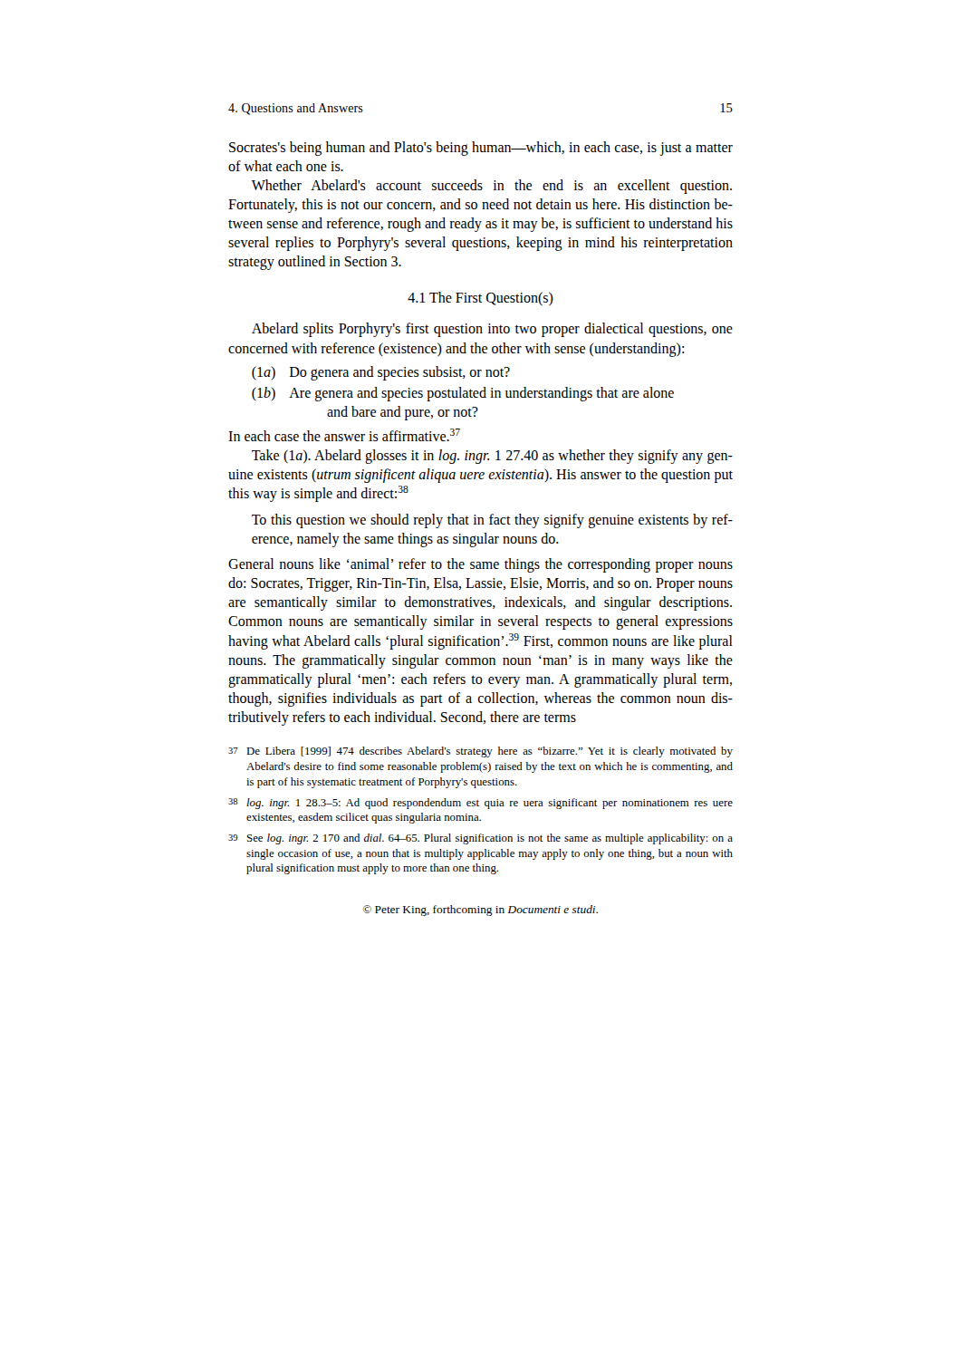4. Questions and Answers 15
Socrates's being human and Plato's being human—which, in each case, is just a matter of what each one is.
Whether Abelard's account succeeds in the end is an excellent question. Fortunately, this is not our concern, and so need not detain us here. His distinction between sense and reference, rough and ready as it may be, is sufficient to understand his several replies to Porphyry's several questions, keeping in mind his reinterpretation strategy outlined in Section 3.
4.1 The First Question(s)
Abelard splits Porphyry's first question into two proper dialectical questions, one concerned with reference (existence) and the other with sense (understanding):
(1a)
Do genera and species subsist, or not?
(1b)
Are genera and species postulated in understandings that are aloneand bare and pure, or not?
In each case the answer is affirmative.37
Take (1a). Abelard glosses it in log. ingr. 1 27.40 as whether they signify any genuine existents (utrum significent aliqua uere existentia). His answer to the question put this way is simple and direct:38
To this question we should reply that in fact they signify genuine existents by reference, namely the same things as singular nouns do.
General nouns like ‘animal’ refer to the same things the corresponding proper nouns do: Socrates, Trigger, Rin-Tin-Tin, Elsa, Lassie, Elsie, Morris, and so on. Proper nouns are semantically similar to demonstratives, indexicals, and singular descriptions. Common nouns are semantically similar in several respects to general expressions having what Abelard calls ‘plural signification’.39 First, common nouns are like plural nouns. The grammatically singular common noun ‘man’ is in many ways like the grammatically plural ‘men’: each refers to every man. A grammatically plural term, though, signifies individuals as part of a collection, whereas the common noun distributively refers to each individual. Second, there are terms
37
De Libera [1999] 474 describes Abelard's strategy here as “bizarre.” Yet it is clearly motivated by Abelard's desire to find some reasonable problem(s) raised by the text on which he is commenting, and is part of his systematic treatment of Porphyry's questions.
38
log. ingr. 1 28.3–5: Ad quod respondendum est quia re uera significant per nominationem res uere existentes, easdem scilicet quas singularia nomina.
39
See log. ingr. 2 170 and dial. 64–65. Plural signification is not the same as multiple applicability: on a single occasion of use, a noun that is multiply applicable may apply to only one thing, but a noun with plural signification must apply to more than one thing.
© Peter King, forthcoming in Documenti e studi.